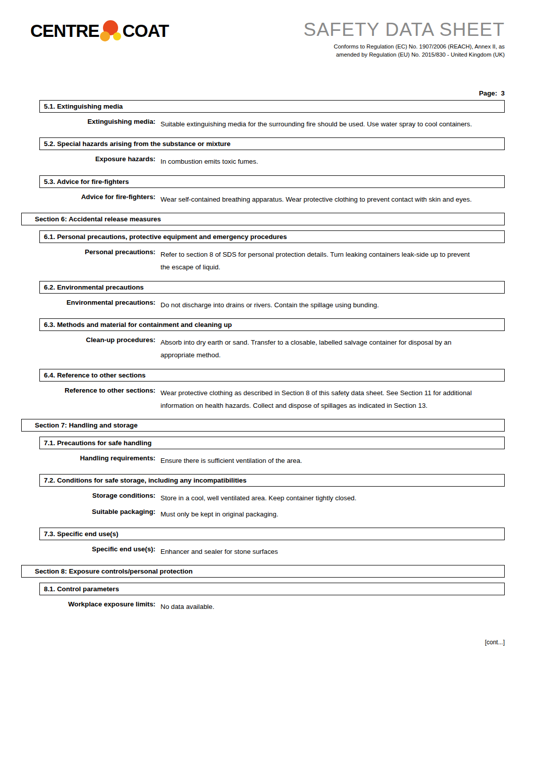CENTRE COAT
SAFETY DATA SHEET
Conforms to Regulation (EC) No. 1907/2006 (REACH), Annex II, as
amended by Regulation (EU) No. 2015/830 - United Kingdom (UK)
Page: 3
5.1. Extinguishing media
Extinguishing media:
Suitable extinguishing media for the surrounding fire should be used. Use water spray to cool containers.
5.2. Special hazards arising from the substance or mixture
Exposure hazards:
In combustion emits toxic fumes.
5.3. Advice for fire-fighters
Advice for fire-fighters:
Wear self-contained breathing apparatus. Wear protective clothing to prevent contact with skin and eyes.
Section 6: Accidental release measures
6.1. Personal precautions, protective equipment and emergency procedures
Personal precautions:
Refer to section 8 of SDS for personal protection details. Turn leaking containers leak-side up to prevent the escape of liquid.
6.2. Environmental precautions
Environmental precautions:
Do not discharge into drains or rivers. Contain the spillage using bunding.
6.3. Methods and material for containment and cleaning up
Clean-up procedures:
Absorb into dry earth or sand. Transfer to a closable, labelled salvage container for disposal by an appropriate method.
6.4. Reference to other sections
Reference to other sections:
Wear protective clothing as described in Section 8 of this safety data sheet. See Section 11 for additional information on health hazards. Collect and dispose of spillages as indicated in Section 13.
Section 7: Handling and storage
7.1. Precautions for safe handling
Handling requirements:
Ensure there is sufficient ventilation of the area.
7.2. Conditions for safe storage, including any incompatibilities
Storage conditions:
Store in a cool, well ventilated area. Keep container tightly closed.
Suitable packaging:
Must only be kept in original packaging.
7.3. Specific end use(s)
Specific end use(s):
Enhancer and sealer for stone surfaces
Section 8: Exposure controls/personal protection
8.1. Control parameters
Workplace exposure limits:
No data available.
[cont...]